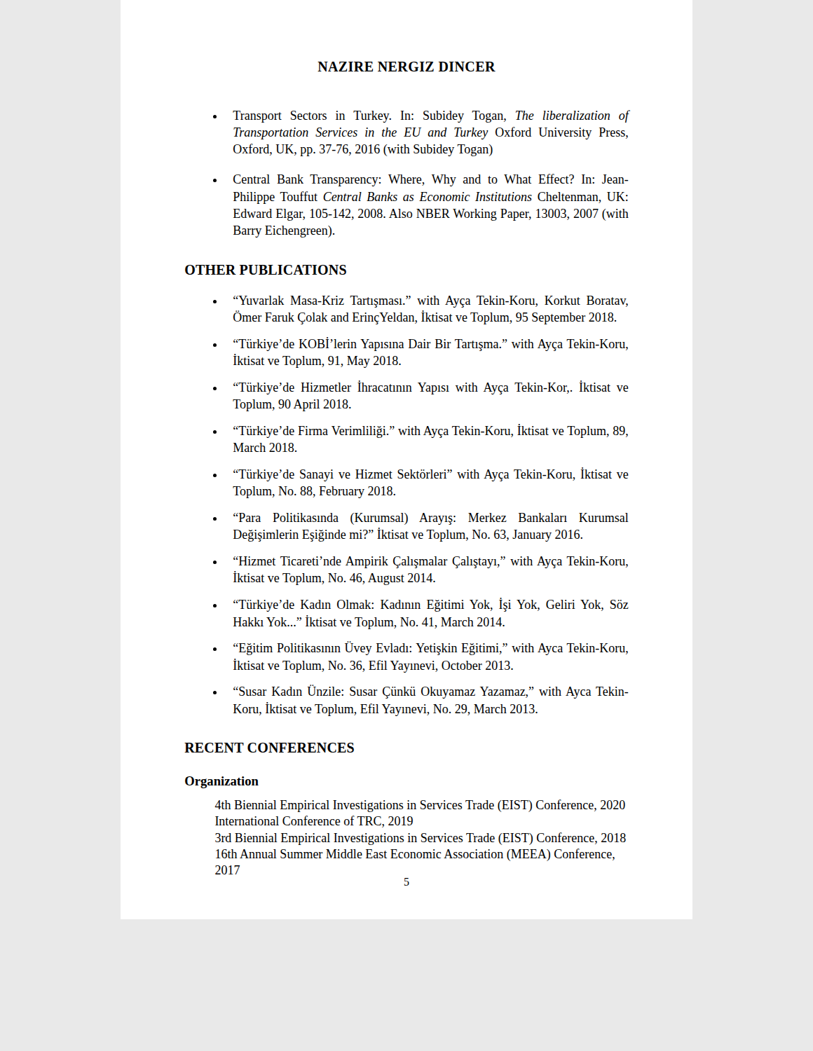NAZIRE NERGIZ DINCER
Transport Sectors in Turkey. In: Subidey Togan, The liberalization of Transportation Services in the EU and Turkey Oxford University Press, Oxford, UK, pp. 37-76, 2016 (with Subidey Togan)
Central Bank Transparency: Where, Why and to What Effect? In: Jean-Philippe Touffut Central Banks as Economic Institutions Cheltenman, UK: Edward Elgar, 105-142, 2008. Also NBER Working Paper, 13003, 2007 (with Barry Eichengreen).
OTHER PUBLICATIONS
“Yuvarlak Masa-Kriz Tartışması.” with Ayça Tekin-Koru, Korkut Boratav, Ömer Faruk Çolak and ErinçYeldan, İktisat ve Toplum, 95 September 2018.
“Türkiye’de KOBİ’lerin Yapısına Dair Bir Tartışma.” with Ayça Tekin-Koru, İktisat ve Toplum, 91, May 2018.
“Türkiye’de Hizmetler İhracatının Yapısı with Ayça Tekin-Kor,. İktisat ve Toplum, 90 April 2018.
“Türkiye’de Firma Verimliliği.” with Ayça Tekin-Koru, İktisat ve Toplum, 89, March 2018.
“Türkiye’de Sanayi ve Hizmet Sektörleri” with Ayça Tekin-Koru, İktisat ve Toplum, No. 88, February 2018.
“Para Politikasında (Kurumsal) Arayış: Merkez Bankaları Kurumsal Değişimlerin Eşiğinde mi?” İktisat ve Toplum, No. 63, January 2016.
“Hizmet Ticareti’nde Ampirik Çalışmalar Çalıştayı,” with Ayça Tekin-Koru, İktisat ve Toplum, No. 46, August 2014.
“Türkiye’de Kadın Olmak: Kadının Eğitimi Yok, İşi Yok, Geliri Yok, Söz Hakkı Yok...” İktisat ve Toplum, No. 41, March 2014.
“Eğitim Politikasının Üvey Evladı: Yetişkin Eğitimi,” with Ayca Tekin-Koru, İktisat ve Toplum, No. 36, Efil Yayınevi, October 2013.
“Susar Kadın Ünzile: Susar Çünkü Okuyamaz Yazamaz,” with Ayca Tekin-Koru, İktisat ve Toplum, Efil Yayınevi, No. 29, March 2013.
RECENT CONFERENCES
Organization
4th Biennial Empirical Investigations in Services Trade (EIST) Conference, 2020
International Conference of TRC, 2019
3rd Biennial Empirical Investigations in Services Trade (EIST) Conference, 2018
16th Annual Summer Middle East Economic Association (MEEA) Conference, 2017
5